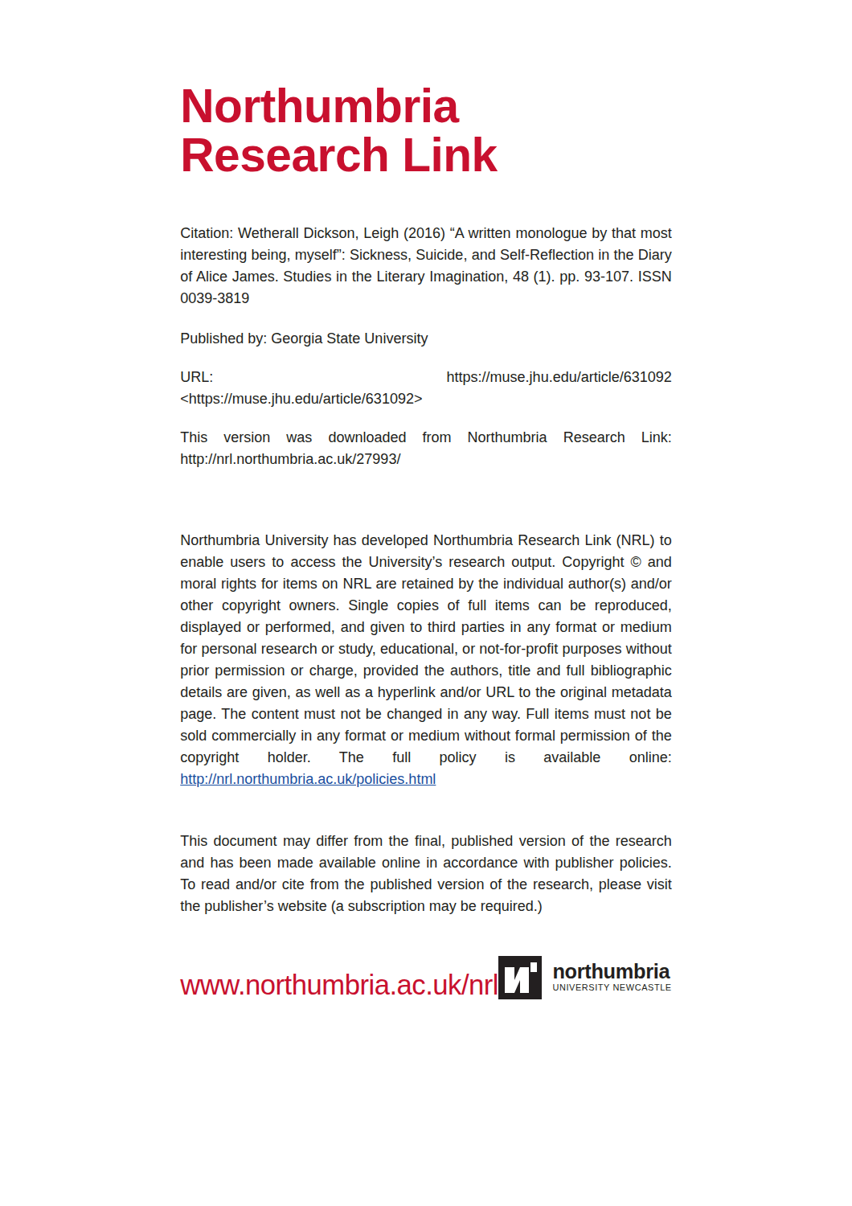Northumbria Research Link
Citation: Wetherall Dickson, Leigh (2016) “A written monologue by that most interesting being, myself”: Sickness, Suicide, and Self-Reflection in the Diary of Alice James. Studies in the Literary Imagination, 48 (1). pp. 93-107. ISSN 0039-3819
Published by: Georgia State University
URL: https://muse.jhu.edu/article/631092 <https://muse.jhu.edu/article/631092>
This version was downloaded from Northumbria Research Link: http://nrl.northumbria.ac.uk/27993/
Northumbria University has developed Northumbria Research Link (NRL) to enable users to access the University’s research output. Copyright © and moral rights for items on NRL are retained by the individual author(s) and/or other copyright owners. Single copies of full items can be reproduced, displayed or performed, and given to third parties in any format or medium for personal research or study, educational, or not-for-profit purposes without prior permission or charge, provided the authors, title and full bibliographic details are given, as well as a hyperlink and/or URL to the original metadata page. The content must not be changed in any way. Full items must not be sold commercially in any format or medium without formal permission of the copyright holder. The full policy is available online: http://nrl.northumbria.ac.uk/policies.html
This document may differ from the final, published version of the research and has been made available online in accordance with publisher policies. To read and/or cite from the published version of the research, please visit the publisher’s website (a subscription may be required.)
www.northumbria.ac.uk/nrl
northumbria UNIVERSITY NEWCASTLE